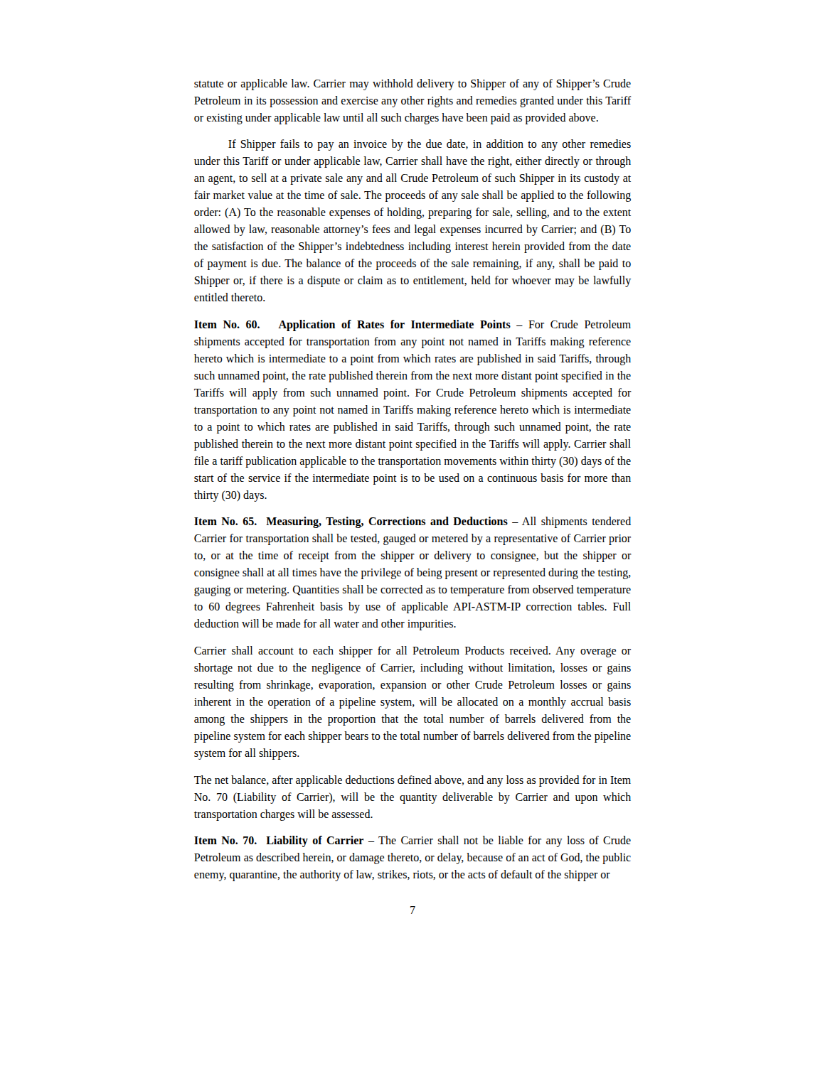statute or applicable law. Carrier may withhold delivery to Shipper of any of Shipper’s Crude Petroleum in its possession and exercise any other rights and remedies granted under this Tariff or existing under applicable law until all such charges have been paid as provided above.
If Shipper fails to pay an invoice by the due date, in addition to any other remedies under this Tariff or under applicable law, Carrier shall have the right, either directly or through an agent, to sell at a private sale any and all Crude Petroleum of such Shipper in its custody at fair market value at the time of sale. The proceeds of any sale shall be applied to the following order: (A) To the reasonable expenses of holding, preparing for sale, selling, and to the extent allowed by law, reasonable attorney’s fees and legal expenses incurred by Carrier; and (B) To the satisfaction of the Shipper’s indebtedness including interest herein provided from the date of payment is due. The balance of the proceeds of the sale remaining, if any, shall be paid to Shipper or, if there is a dispute or claim as to entitlement, held for whoever may be lawfully entitled thereto.
Item No. 60. Application of Rates for Intermediate Points – For Crude Petroleum shipments accepted for transportation from any point not named in Tariffs making reference hereto which is intermediate to a point from which rates are published in said Tariffs, through such unnamed point, the rate published therein from the next more distant point specified in the Tariffs will apply from such unnamed point. For Crude Petroleum shipments accepted for transportation to any point not named in Tariffs making reference hereto which is intermediate to a point to which rates are published in said Tariffs, through such unnamed point, the rate published therein to the next more distant point specified in the Tariffs will apply. Carrier shall file a tariff publication applicable to the transportation movements within thirty (30) days of the start of the service if the intermediate point is to be used on a continuous basis for more than thirty (30) days.
Item No. 65. Measuring, Testing, Corrections and Deductions – All shipments tendered Carrier for transportation shall be tested, gauged or metered by a representative of Carrier prior to, or at the time of receipt from the shipper or delivery to consignee, but the shipper or consignee shall at all times have the privilege of being present or represented during the testing, gauging or metering. Quantities shall be corrected as to temperature from observed temperature to 60 degrees Fahrenheit basis by use of applicable API-ASTM-IP correction tables. Full deduction will be made for all water and other impurities.
Carrier shall account to each shipper for all Petroleum Products received. Any overage or shortage not due to the negligence of Carrier, including without limitation, losses or gains resulting from shrinkage, evaporation, expansion or other Crude Petroleum losses or gains inherent in the operation of a pipeline system, will be allocated on a monthly accrual basis among the shippers in the proportion that the total number of barrels delivered from the pipeline system for each shipper bears to the total number of barrels delivered from the pipeline system for all shippers.
The net balance, after applicable deductions defined above, and any loss as provided for in Item No. 70 (Liability of Carrier), will be the quantity deliverable by Carrier and upon which transportation charges will be assessed.
Item No. 70. Liability of Carrier – The Carrier shall not be liable for any loss of Crude Petroleum as described herein, or damage thereto, or delay, because of an act of God, the public enemy, quarantine, the authority of law, strikes, riots, or the acts of default of the shipper or
7